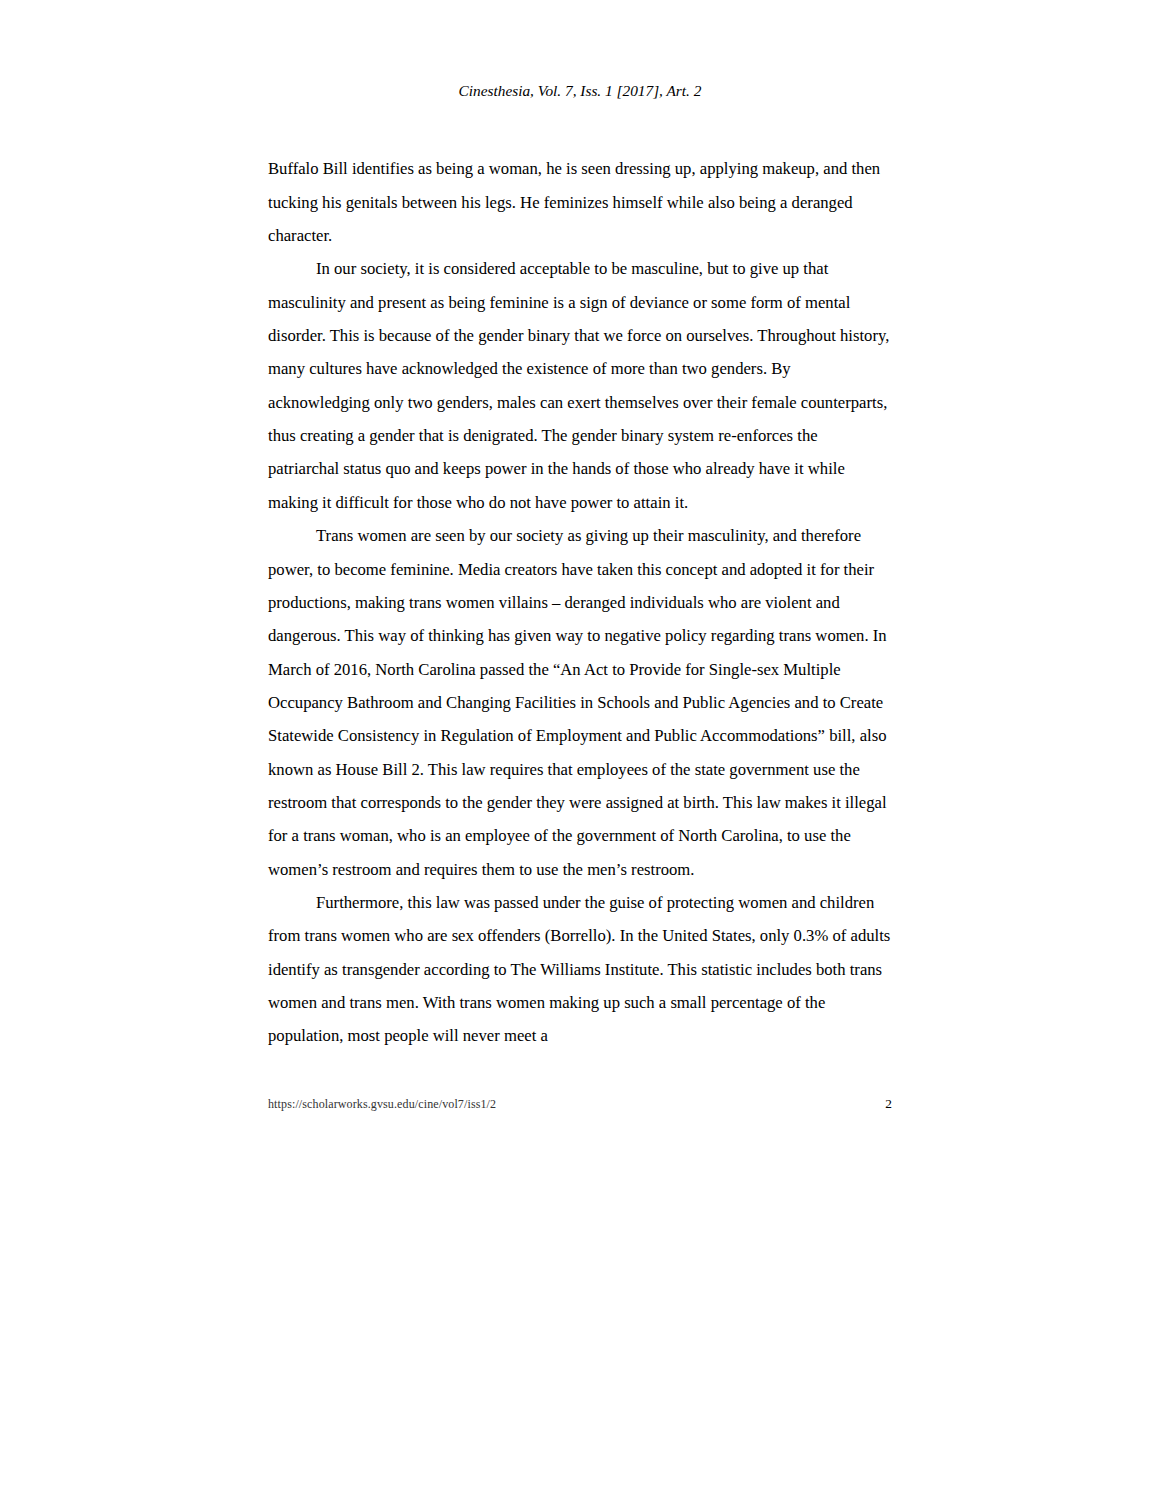Cinesthesia, Vol. 7, Iss. 1 [2017], Art. 2
Buffalo Bill identifies as being a woman, he is seen dressing up, applying makeup, and then tucking his genitals between his legs. He feminizes himself while also being a deranged character.
In our society, it is considered acceptable to be masculine, but to give up that masculinity and present as being feminine is a sign of deviance or some form of mental disorder. This is because of the gender binary that we force on ourselves. Throughout history, many cultures have acknowledged the existence of more than two genders. By acknowledging only two genders, males can exert themselves over their female counterparts, thus creating a gender that is denigrated. The gender binary system re-enforces the patriarchal status quo and keeps power in the hands of those who already have it while making it difficult for those who do not have power to attain it.
Trans women are seen by our society as giving up their masculinity, and therefore power, to become feminine. Media creators have taken this concept and adopted it for their productions, making trans women villains – deranged individuals who are violent and dangerous. This way of thinking has given way to negative policy regarding trans women. In March of 2016, North Carolina passed the “An Act to Provide for Single-sex Multiple Occupancy Bathroom and Changing Facilities in Schools and Public Agencies and to Create Statewide Consistency in Regulation of Employment and Public Accommodations” bill, also known as House Bill 2. This law requires that employees of the state government use the restroom that corresponds to the gender they were assigned at birth. This law makes it illegal for a trans woman, who is an employee of the government of North Carolina, to use the women’s restroom and requires them to use the men’s restroom.
Furthermore, this law was passed under the guise of protecting women and children from trans women who are sex offenders (Borrello). In the United States, only 0.3% of adults identify as transgender according to The Williams Institute. This statistic includes both trans women and trans men. With trans women making up such a small percentage of the population, most people will never meet a
https://scholarworks.gvsu.edu/cine/vol7/iss1/2 2